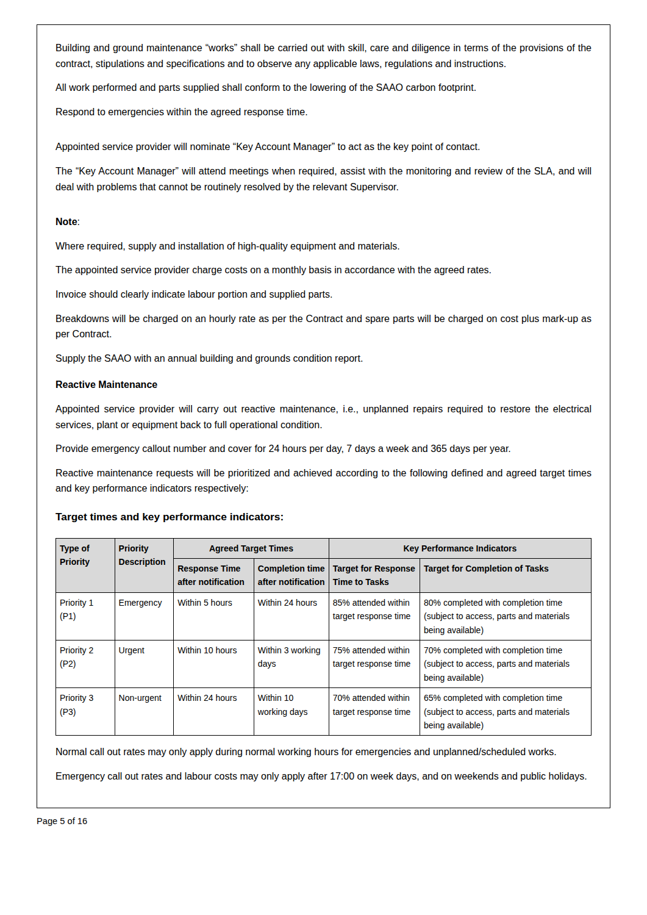Building and ground maintenance “works” shall be carried out with skill, care and diligence in terms of the provisions of the contract, stipulations and specifications and to observe any applicable laws, regulations and instructions.
All work performed and parts supplied shall conform to the lowering of the SAAO carbon footprint.
Respond to emergencies within the agreed response time.
Appointed service provider will nominate “Key Account Manager” to act as the key point of contact.
The “Key Account Manager” will attend meetings when required, assist with the monitoring and review of the SLA, and will deal with problems that cannot be routinely resolved by the relevant Supervisor.
Note:
Where required, supply and installation of high-quality equipment and materials.
The appointed service provider charge costs on a monthly basis in accordance with the agreed rates.
Invoice should clearly indicate labour portion and supplied parts.
Breakdowns will be charged on an hourly rate as per the Contract and spare parts will be charged on cost plus mark-up as per Contract.
Supply the SAAO with an annual building and grounds condition report.
Reactive Maintenance
Appointed service provider will carry out reactive maintenance, i.e., unplanned repairs required to restore the electrical services, plant or equipment back to full operational condition.
Provide emergency callout number and cover for 24 hours per day, 7 days a week and 365 days per year.
Reactive maintenance requests will be prioritized and achieved according to the following defined and agreed target times and key performance indicators respectively:
Target times and key performance indicators:
| Type of Priority | Priority Description | Agreed Target Times | Key Performance Indicators |
| --- | --- | --- | --- |
| Response Time after notification | Completion time after notification | Target for Response Time to Tasks | Target for Completion of Tasks |
| Priority 1 (P1) | Emergency | Within 5 hours | Within 24 hours | 85% attended within target response time | 80% completed with completion time (subject to access, parts and materials being available) |
| Priority 2 (P2) | Urgent | Within 10 hours | Within 3 working days | 75% attended within target response time | 70% completed with completion time (subject to access, parts and materials being available) |
| Priority 3 (P3) | Non-urgent | Within 24 hours | Within 10 working days | 70% attended within target response time | 65% completed with completion time (subject to access, parts and materials being available) |
Normal call out rates may only apply during normal working hours for emergencies and unplanned/scheduled works.
Emergency call out rates and labour costs may only apply after 17:00 on week days, and on weekends and public holidays.
Page 5 of 16